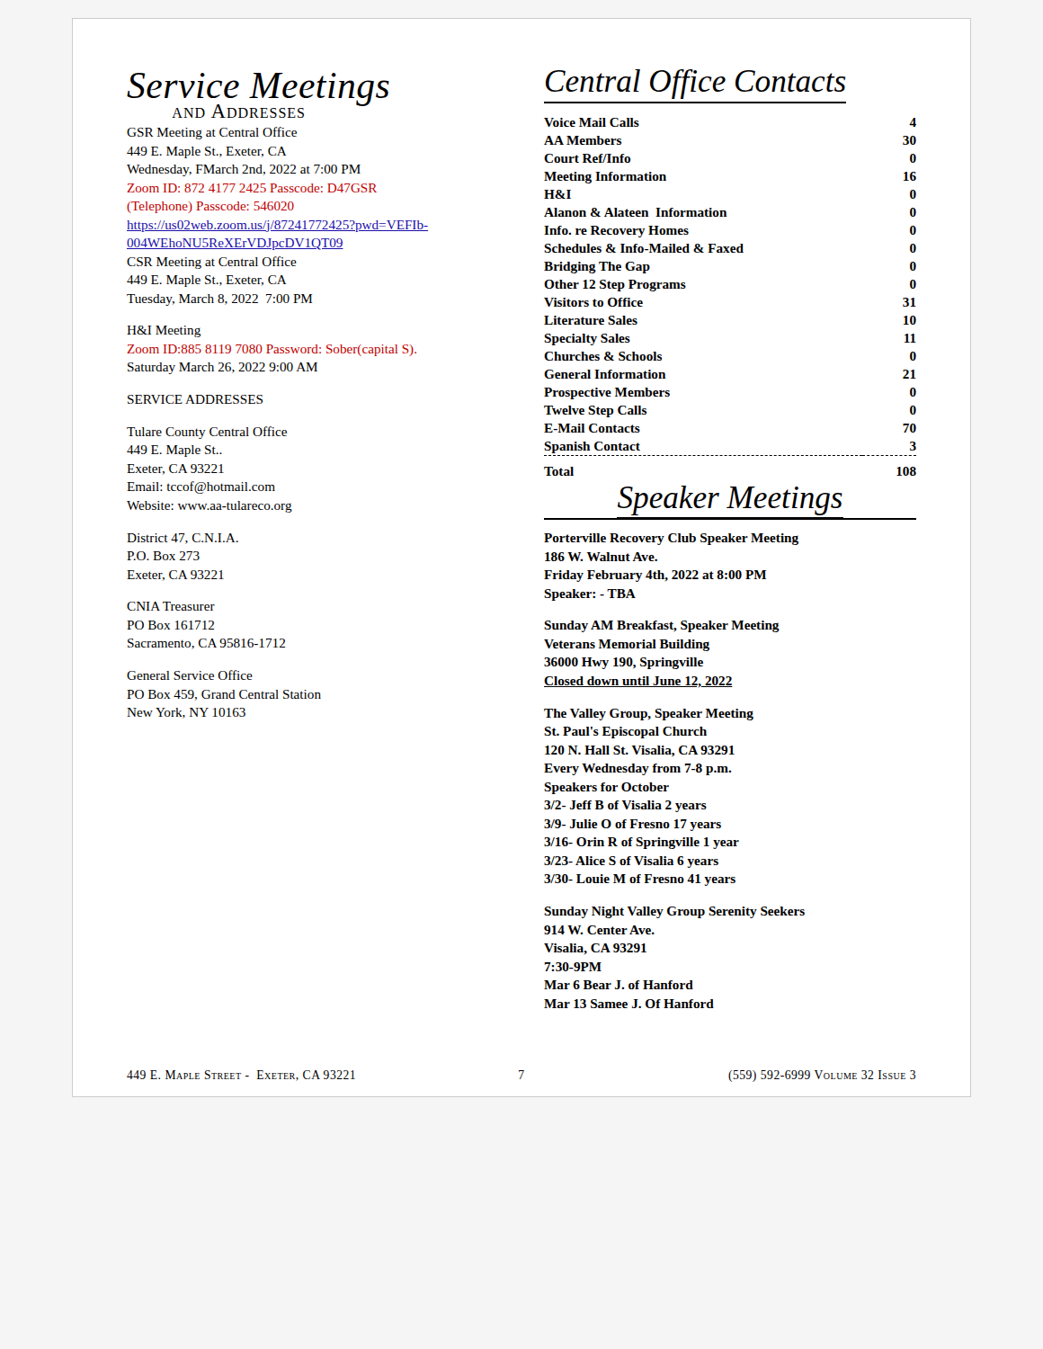Service Meetingsand Addresses
GSR Meeting at Central Office
449 E. Maple St., Exeter, CA
Wednesday, FMarch 2nd, 2022 at 7:00 PM
Zoom ID: 872 4177 2425 Passcode: D47GSR
(Telephone) Passcode: 546020
https://us02web.zoom.us/j/87241772425?pwd=VEFIb-004WEhoNU5ReXErVDJpcDV1QT09
CSR Meeting at Central Office
449 E. Maple St., Exeter, CA
Tuesday, March 8, 2022 7:00 PM
H&I Meeting
Zoom ID:885 8119 7080 Password: Sober(capital S).
Saturday March 26, 2022 9:00 AM
SERVICE ADDRESSES
Tulare County Central Office
449 E. Maple St..
Exeter, CA 93221
Email: tccof@hotmail.com
Website: www.aa-tulareco.org
District 47, C.N.I.A.
P.O. Box 273
Exeter, CA 93221
CNIA Treasurer
PO Box 161712
Sacramento, CA 95816-1712
General Service Office
PO Box 459, Grand Central Station
New York, NY 10163
Central Office Contacts
| Voice Mail Calls | 4 |
| AA Members | 30 |
| Court Ref/Info | 0 |
| Meeting Information | 16 |
| H&I | 0 |
| Alanon & Alateen Information | 0 |
| Info. re Recovery Homes | 0 |
| Schedules & Info-Mailed & Faxed | 0 |
| Bridging The Gap | 0 |
| Other 12 Step Programs | 0 |
| Visitors to Office | 31 |
| Literature Sales | 10 |
| Specialty Sales | 11 |
| Churches & Schools | 0 |
| General Information | 21 |
| Prospective Members | 0 |
| Twelve Step Calls | 0 |
| E-Mail Contacts | 70 |
| Spanish Contact | 3 |
| Total | 108 |
Speaker Meetings
Porterville Recovery Club Speaker Meeting
186 W. Walnut Ave.
Friday February 4th, 2022 at 8:00 PM
Speaker: - TBA
Sunday AM Breakfast, Speaker Meeting
Veterans Memorial Building
36000 Hwy 190, Springville
Closed down until June 12, 2022
The Valley Group, Speaker Meeting
St. Paul's Episcopal Church
120 N. Hall St. Visalia, CA 93291
Every Wednesday from 7-8 p.m.
Speakers for October
3/2- Jeff B of Visalia 2 years
3/9- Julie O of Fresno 17 years
3/16- Orin R of Springville 1 year
3/23- Alice S of Visalia 6 years
3/30- Louie M of Fresno 41 years
Sunday Night Valley Group Serenity Seekers
914 W. Center Ave.
Visalia, CA 93291
7:30-9PM
Mar 6 Bear J. of Hanford
Mar 13 Samee J. Of Hanford
449 E. Maple Street - Exeter, CA 93221 7 (559) 592-6999 Volume 32 Issue 3